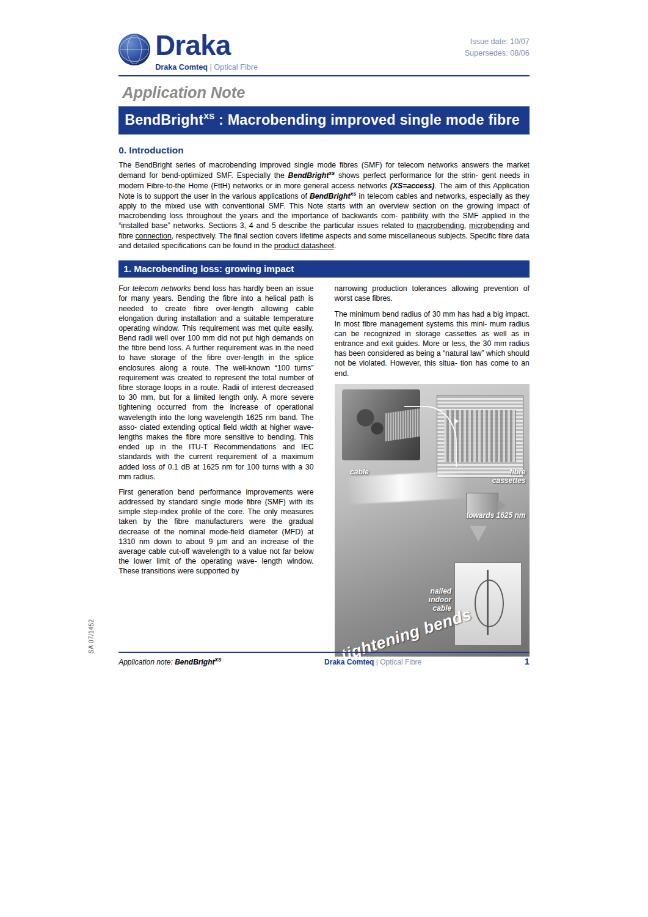Draka
Draka Comteq | Optical Fibre
Issue date: 10/07
Supersedes: 08/06
Application Note
BendBrightXS : Macrobending improved single mode fibre
0. Introduction
The BendBright series of macrobending improved single mode fibres (SMF) for telecom networks answers the market demand for bend-optimized SMF. Especially the BendBrightxs shows perfect performance for the strin- gent needs in modern Fibre-to-the Home (FttH) networks or in more general access networks (XS=access). The aim of this Application Note is to support the user in the various applications of BendBrightxs in telecom cables and networks, especially as they apply to the mixed use with conventional SMF. This Note starts with an overview section on the growing impact of macrobending loss throughout the years and the importance of backwards com- patibility with the SMF applied in the “installed base” networks. Sections 3, 4 and 5 describe the particular issues related to macrobending, microbending and fibre connection, respectively. The final section covers lifetime aspects and some miscellaneous subjects. Specific fibre data and detailed specifications can be found in the product datasheet.
1. Macrobending loss: growing impact
For telecom networks bend loss has hardly been an issue for many years. Bending the fibre into a helical path is needed to create fibre over-length allowing cable elongation during installation and a suitable temperature operating window. This requirement was met quite easily. Bend radii well over 100 mm did not put high demands on the fibre bend loss. A further requirement was in the need to have storage of the fibre over-length in the splice enclosures along a route. The well-known “100 turns” requirement was created to represent the total number of fibre storage loops in a route. Radii of interest decreased to 30 mm, but for a limited length only. A more severe tightening occurred from the increase of operational wavelength into the long wavelength 1625 nm band. The asso- ciated extending optical field width at higher wave- lengths makes the fibre more sensitive to bending. This ended up in the ITU-T Recommendations and IEC standards with the current requirement of a maximum added loss of 0.1 dB at 1625 nm for 100 turns with a 30 mm radius.
First generation bend performance improvements were addressed by standard single mode fibre (SMF) with its simple step-index profile of the core. The only measures taken by the fibre manufacturers were the gradual decrease of the nominal mode-field diameter (MFD) at 1310 nm down to about 9 µm and an increase of the average cable cut-off wavelength to a value not far below the lower limit of the operating wave- length window. These transitions were supported by
narrowing production tolerances allowing prevention of worst case fibres.
The minimum bend radius of 30 mm has had a big impact. In most fibre management systems this mini- mum radius can be recognized in storage cassettes as well as in entrance and exit guides. More or less, the 30 mm radius has been considered as being a “natural law” which should not be violated. However, this situa- tion has come to an end.
tightening bends
cable
fibre
cassettes
towards 1625 nm
nailed
indoor
cable
SA 07/1452
Application note: BendBrightxs
Draka Comteq | Optical Fibre
1